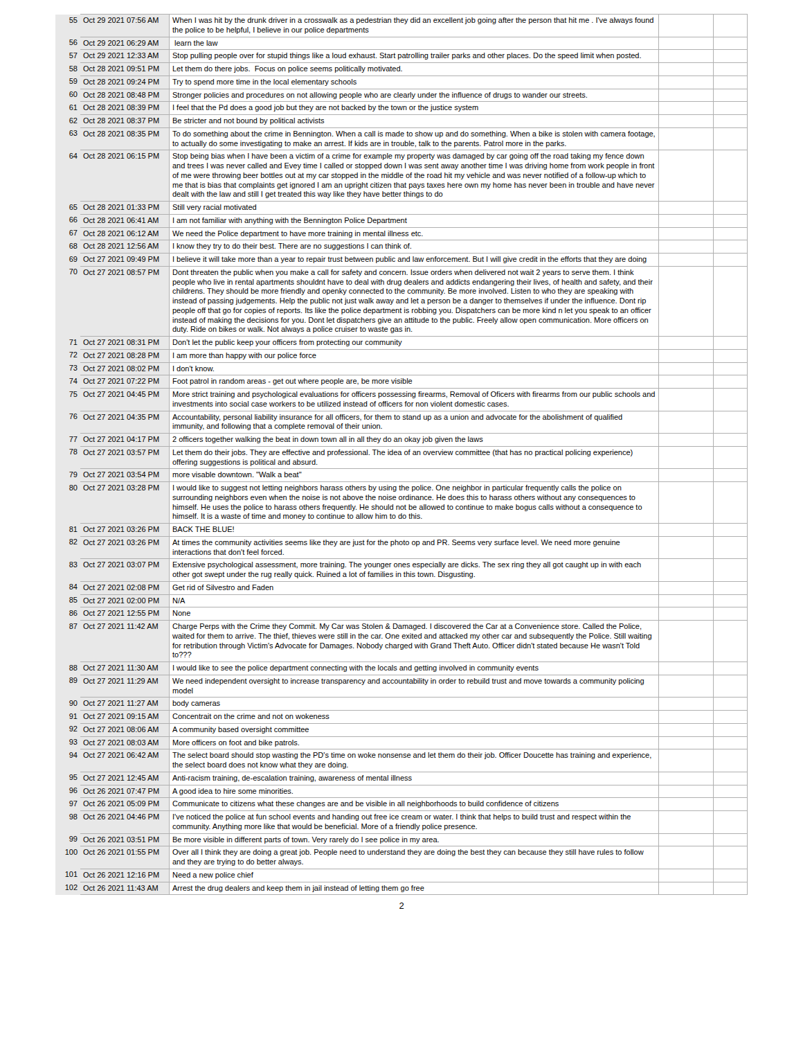| 55 | Oct 29 2021 07:56 AM | When I was hit by the drunk driver in a crosswalk as a pedestrian they did an excellent job going after the person that hit me . I've always found the police to be helpful, I believe in our police departments | | |
| 56 | Oct 29 2021 06:29 AM | learn the law | | |
| 57 | Oct 29 2021 12:33 AM | Stop pulling people over for stupid things like a loud exhaust. Start patrolling trailer parks and other places. Do the speed limit when posted. | | |
| 58 | Oct 28 2021 09:51 PM | Let them do there jobs. Focus on police seems politically motivated. | | |
| 59 | Oct 28 2021 09:24 PM | Try to spend more time in the local elementary schools | | |
| 60 | Oct 28 2021 08:48 PM | Stronger policies and procedures on not allowing people who are clearly under the influence of drugs to wander our streets. | | |
| 61 | Oct 28 2021 08:39 PM | I feel that the Pd does a good job but they are not backed by the town or the justice system | | |
| 62 | Oct 28 2021 08:37 PM | Be stricter and not bound by political activists | | |
| 63 | Oct 28 2021 08:35 PM | To do something about the crime in Bennington. When a call is made to show up and do something. When a bike is stolen with camera footage, to actually do some investigating to make an arrest. If kids are in trouble, talk to the parents. Patrol more in the parks. | | |
| 64 | Oct 28 2021 06:15 PM | Stop being bias when I have been a victim of a crime for example my property was damaged by car going off the road taking my fence down and trees I was never called and Evey time I called or stopped down I was sent away another time I was driving home from work people in front of me were throwing beer bottles out at my car stopped in the middle of the road hit my vehicle and was never notified of a follow-up which to me that is bias that complaints get ignored I am an upright citizen that pays taxes here own my home has never been in trouble and have never dealt with the law and still I get treated this way like they have better things to do | | |
| 65 | Oct 28 2021 01:33 PM | Still very racial motivated | | |
| 66 | Oct 28 2021 06:41 AM | I am not familiar with anything with the Bennington Police Department | | |
| 67 | Oct 28 2021 06:12 AM | We need the Police department to have more training in mental illness etc. | | |
| 68 | Oct 28 2021 12:56 AM | I know they try to do their best. There are no suggestions I can think of. | | |
| 69 | Oct 27 2021 09:49 PM | I believe it will take more than a year to repair trust between public and law enforcement. But I will give credit in the efforts that they are doing | | |
| 70 | Oct 27 2021 08:57 PM | Dont threaten the public when you make a call for safety and concern. Issue orders when delivered not wait 2 years to serve them. I think people who live in rental apartments shouldnt have to deal with drug dealers and addicts endangering their lives, of health and safety, and their childrens. They should be more friendly and openky connected to the community. Be more involved. Listen to who they are speaking with instead of passing judgements. Help the public not just walk away and let a person be a danger to themselves if under the influence. Dont rip people off that go for copies of reports. Its like the police department is robbing you. Dispatchers can be more kind n let you speak to an officer instead of making the decisions for you. Dont let dispatchers give an attitude to the public. Freely allow open communication. More officers on duty. Ride on bikes or walk. Not always a police cruiser to waste gas in. | | |
| 71 | Oct 27 2021 08:31 PM | Don't let the public keep your officers from protecting our community | | |
| 72 | Oct 27 2021 08:28 PM | I am more than happy with our police force | | |
| 73 | Oct 27 2021 08:02 PM | I don't know. | | |
| 74 | Oct 27 2021 07:22 PM | Foot patrol in random areas - get out where people are, be more visible | | |
| 75 | Oct 27 2021 04:45 PM | More strict training and psychological evaluations for officers possessing firearms, Removal of Oficers with firearms from our public schools and investments into social case workers to be utilized instead of officers for non violent domestic cases. | | |
| 76 | Oct 27 2021 04:35 PM | Accountability, personal liability insurance for all officers, for them to stand up as a union and advocate for the abolishment of qualified immunity, and following that a complete removal of their union. | | |
| 77 | Oct 27 2021 04:17 PM | 2 officers together walking the beat in down town all in all they do an okay job given the laws | | |
| 78 | Oct 27 2021 03:57 PM | Let them do their jobs. They are effective and professional. The idea of an overview committee (that has no practical policing experience) offering suggestions is political and absurd. | | |
| 79 | Oct 27 2021 03:54 PM | more visable downtown. "Walk a beat" | | |
| 80 | Oct 27 2021 03:28 PM | I would like to suggest not letting neighbors harass others by using the police. One neighbor in particular frequently calls the police on surrounding neighbors even when the noise is not above the noise ordinance. He does this to harass others without any consequences to himself. He uses the police to harass others frequently. He should not be allowed to continue to make bogus calls without a consequence to himself. It is a waste of time and money to continue to allow him to do this. | | |
| 81 | Oct 27 2021 03:26 PM | BACK THE BLUE! | | |
| 82 | Oct 27 2021 03:26 PM | At times the community activities seems like they are just for the photo op and PR. Seems very surface level. We need more genuine interactions that don't feel forced. | | |
| 83 | Oct 27 2021 03:07 PM | Extensive psychological assessment, more training. The younger ones especially are dicks. The sex ring they all got caught up in with each other got swept under the rug really quick. Ruined a lot of families in this town. Disgusting. | | |
| 84 | Oct 27 2021 02:08 PM | Get rid of Silvestro and Faden | | |
| 85 | Oct 27 2021 02:00 PM | N/A | | |
| 86 | Oct 27 2021 12:55 PM | None | | |
| 87 | Oct 27 2021 11:42 AM | Charge Perps with the Crime they Commit. My Car was Stolen & Damaged. I discovered the Car at a Convenience store. Called the Police, waited for them to arrive. The thief, thieves were still in the car. One exited and attacked my other car and subsequently the Police. Still waiting for retribution through Victim's Advocate for Damages. Nobody charged with Grand Theft Auto. Officer didn't stated because He wasn't Told to??? | | |
| 88 | Oct 27 2021 11:30 AM | I would like to see the police department connecting with the locals and getting involved in community events | | |
| 89 | Oct 27 2021 11:29 AM | We need independent oversight to increase transparency and accountability in order to rebuild trust and move towards a community policing model | | |
| 90 | Oct 27 2021 11:27 AM | body cameras | | |
| 91 | Oct 27 2021 09:15 AM | Concentrait on the crime and not on wokeness | | |
| 92 | Oct 27 2021 08:06 AM | A community based oversight committee | | |
| 93 | Oct 27 2021 08:03 AM | More officers on foot and bike patrols. | | |
| 94 | Oct 27 2021 06:42 AM | The select board should stop wasting the PD's time on woke nonsense and let them do their job. Officer Doucette has training and experience, the select board does not know what they are doing. | | |
| 95 | Oct 27 2021 12:45 AM | Anti-racism training, de-escalation training, awareness of mental illness | | |
| 96 | Oct 26 2021 07:47 PM | A good idea to hire some minorities. | | |
| 97 | Oct 26 2021 05:09 PM | Communicate to citizens what these changes are and be visible in all neighborhoods to build confidence of citizens | | |
| 98 | Oct 26 2021 04:46 PM | I've noticed the police at fun school events and handing out free ice cream or water. I think that helps to build trust and respect within the community. Anything more like that would be beneficial. More of a friendly police presence. | | |
| 99 | Oct 26 2021 03:51 PM | Be more visible in different parts of town. Very rarely do I see police in my area. | | |
| 100 | Oct 26 2021 01:55 PM | Over all I think they are doing a great job. People need to understand they are doing the best they can because they still have rules to follow and they are trying to do better always. | | |
| 101 | Oct 26 2021 12:16 PM | Need a new police chief | | |
| 102 | Oct 26 2021 11:43 AM | Arrest the drug dealers and keep them in jail instead of letting them go free | | |
2